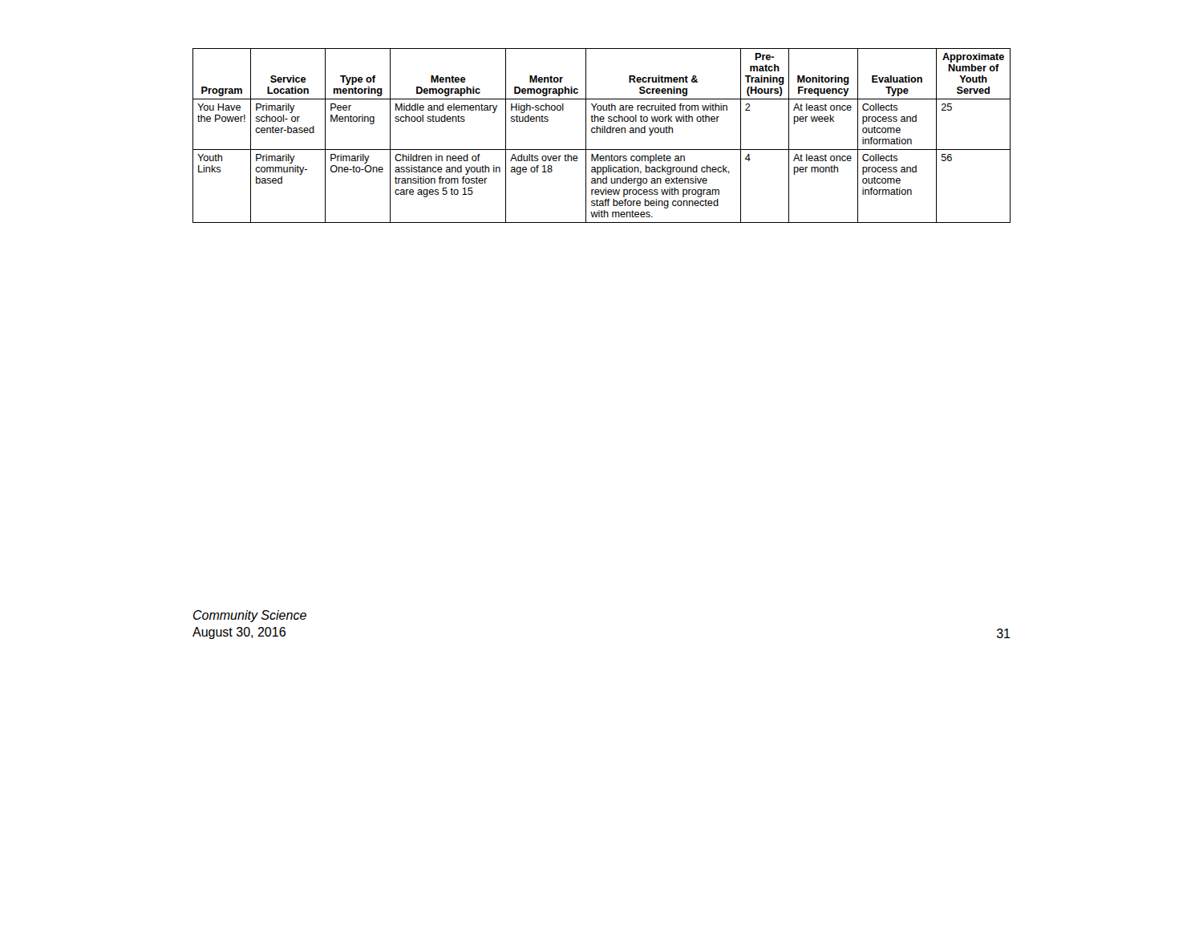| Program | Service Location | Type of mentoring | Mentee Demographic | Mentor Demographic | Recruitment & Screening | Pre- match Training (Hours) | Monitoring Frequency | Evaluation Type | Approximate Number of Youth Served |
| --- | --- | --- | --- | --- | --- | --- | --- | --- | --- |
| You Have the Power! | Primarily school- or center-based | Peer Mentoring | Middle and elementary school students | High-school students | Youth are recruited from within the school to work with other children and youth | 2 | At least once per week | Collects process and outcome information | 25 |
| Youth Links | Primarily community-based | Primarily One-to-One | Children in need of assistance and youth in transition from foster care ages 5 to 15 | Adults over the age of 18 | Mentors complete an application, background check, and undergo an extensive review process with program staff before being connected with mentees. | 4 | At least once per month | Collects process and outcome information | 56 |
Community Science
August 30, 2016
31